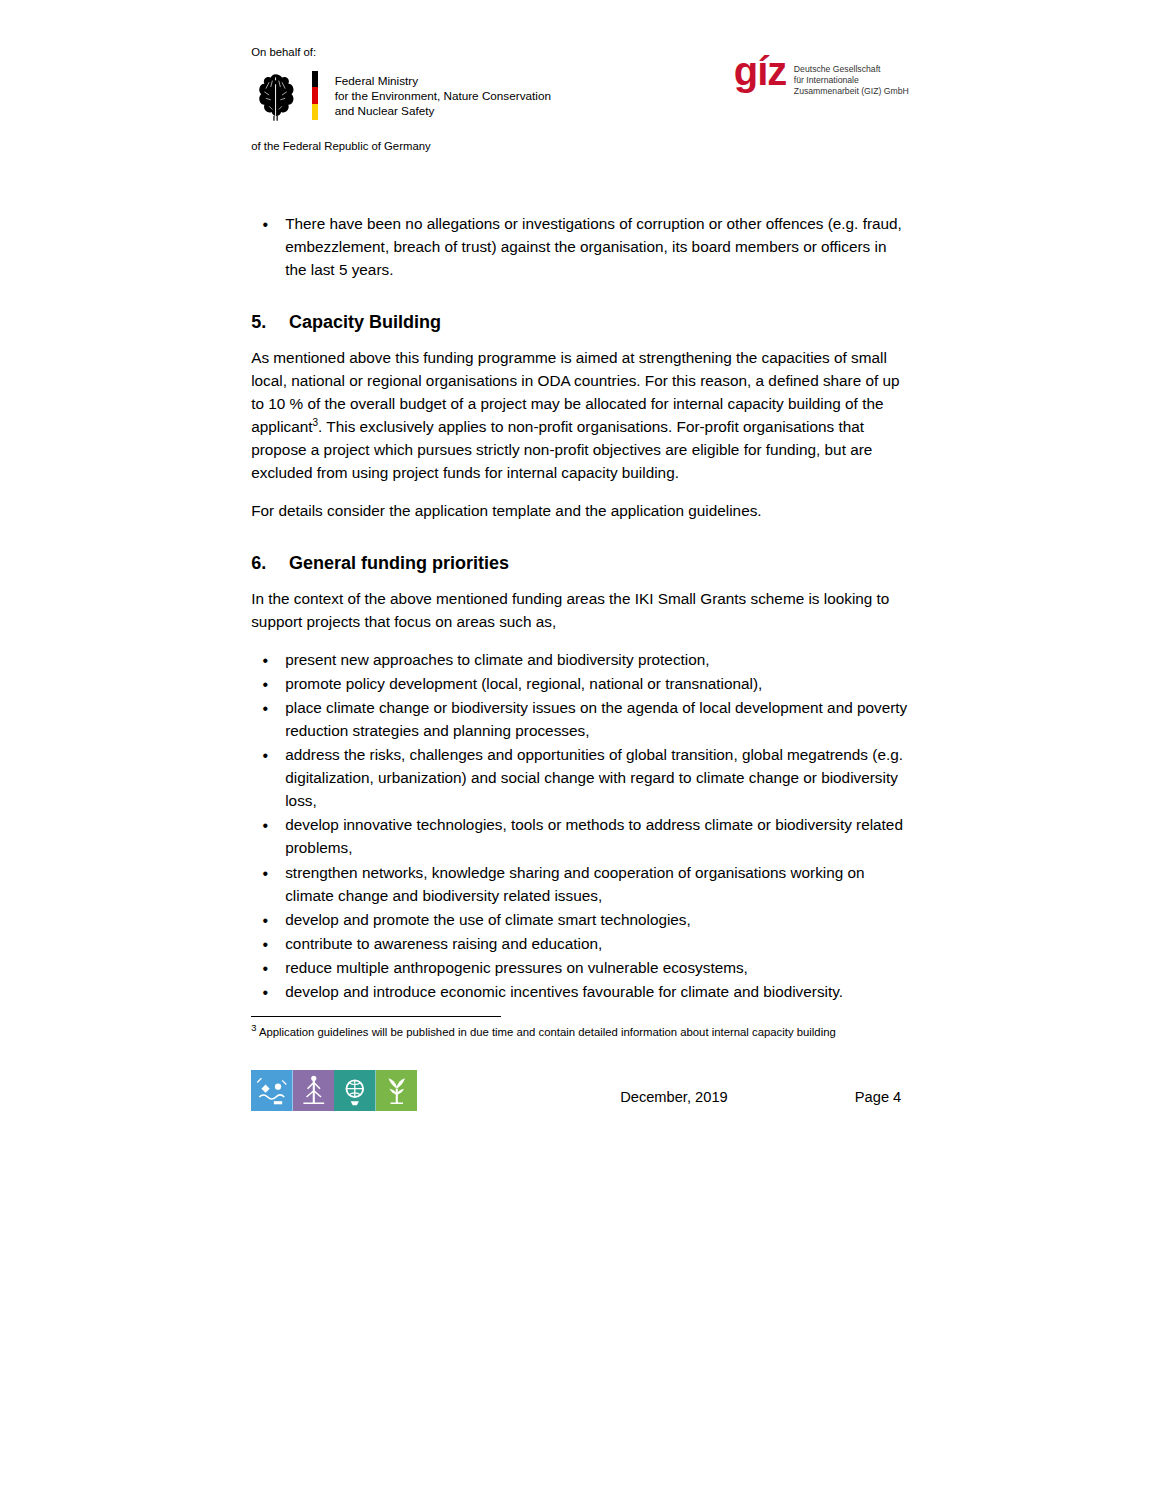On behalf of:
Federal Ministry
for the Environment, Nature Conservation
and Nuclear Safety
of the Federal Republic of Germany
gíz
Deutsche Gesellschaft
für Internationale
Zusammenarbeit (GIZ) GmbH
There have been no allegations or investigations of corruption or other offences (e.g. fraud, embezzlement, breach of trust) against the organisation, its board members or officers in the last 5 years.
5. Capacity Building
As mentioned above this funding programme is aimed at strengthening the capacities of small local, national or regional organisations in ODA countries. For this reason, a defined share of up to 10 % of the overall budget of a project may be allocated for internal capacity building of the applicant3. This exclusively applies to non-profit organisations. For-profit organisations that propose a project which pursues strictly non-profit objectives are eligible for funding, but are excluded from using project funds for internal capacity building.
For details consider the application template and the application guidelines.
6. General funding priorities
In the context of the above mentioned funding areas the IKI Small Grants scheme is looking to support projects that focus on areas such as,
present new approaches to climate and biodiversity protection,
promote policy development (local, regional, national or transnational),
place climate change or biodiversity issues on the agenda of local development and poverty reduction strategies and planning processes,
address the risks, challenges and opportunities of global transition, global megatrends (e.g. digitalization, urbanization) and social change with regard to climate change or biodiversity loss,
develop innovative technologies, tools or methods to address climate or biodiversity related problems,
strengthen networks, knowledge sharing and cooperation of organisations working on climate change and biodiversity related issues,
develop and promote the use of climate smart technologies,
contribute to awareness raising and education,
reduce multiple anthropogenic pressures on vulnerable ecosystems,
develop and introduce economic incentives favourable for climate and biodiversity.
3 Application guidelines will be published in due time and contain detailed information about internal capacity building
December, 2019
Page 4